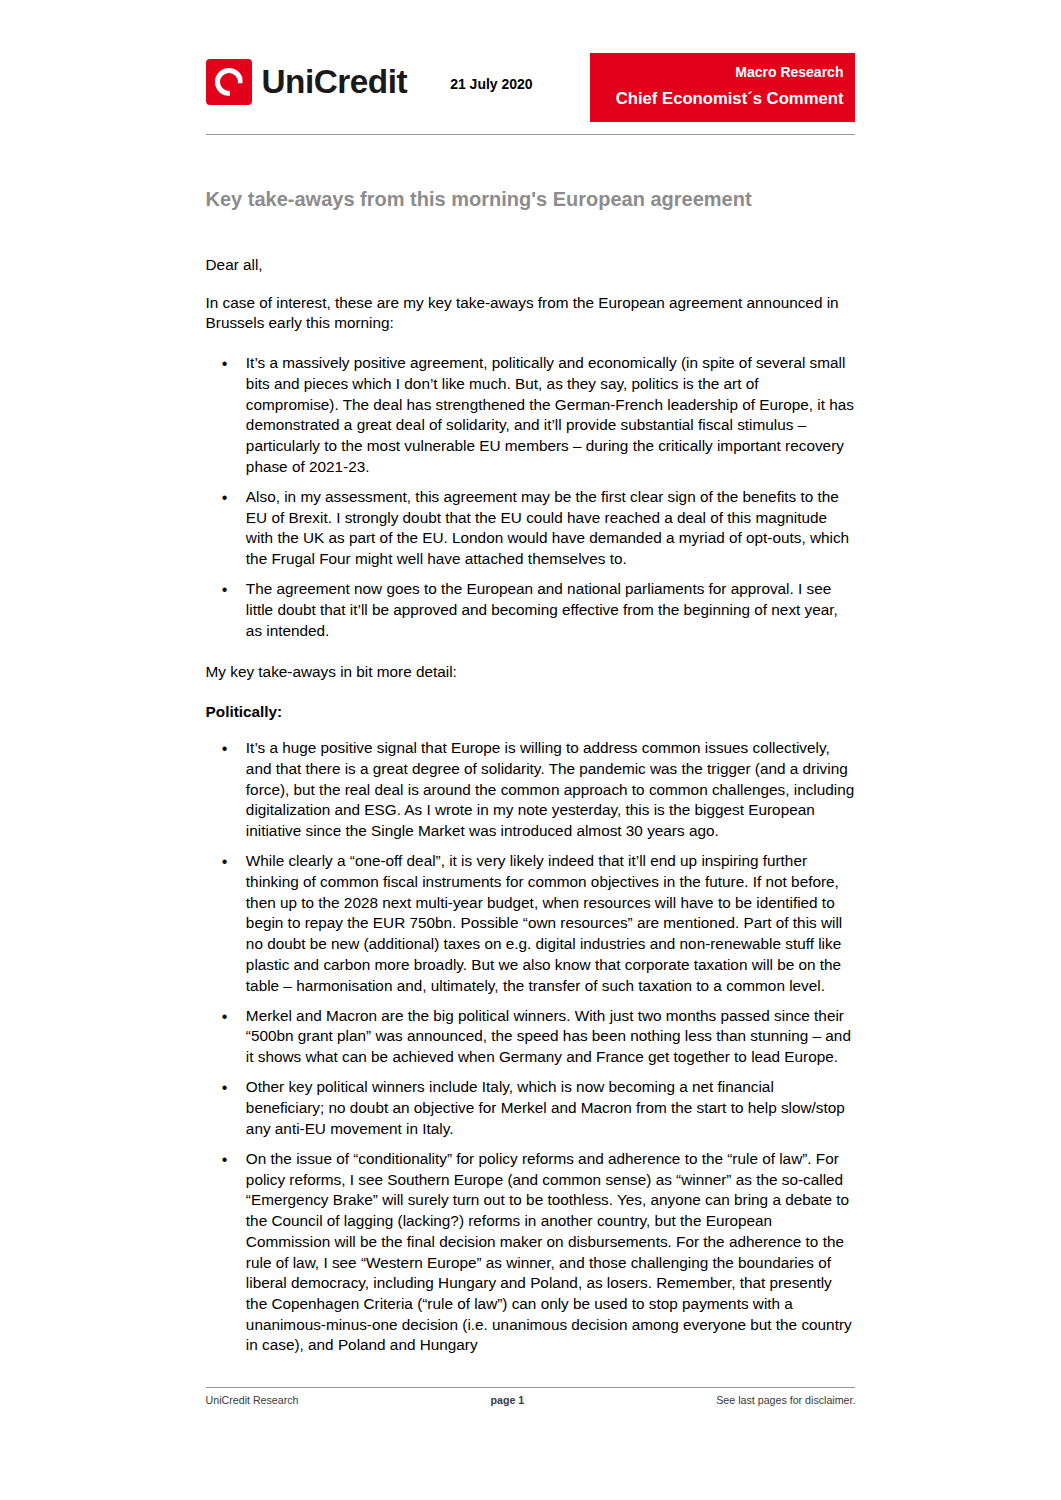UniCredit
21 July 2020
Macro Research
Chief Economist´s Comment
Key take-aways from this morning's European agreement
Dear all,
In case of interest, these are my key take-aways from the European agreement announced in Brussels early this morning:
It’s a massively positive agreement, politically and economically (in spite of several small bits and pieces which I don’t like much. But, as they say, politics is the art of compromise). The deal has strengthened the German-French leadership of Europe, it has demonstrated a great deal of solidarity, and it’ll provide substantial fiscal stimulus – particularly to the most vulnerable EU members – during the critically important recovery phase of 2021-23.
Also, in my assessment, this agreement may be the first clear sign of the benefits to the EU of Brexit. I strongly doubt that the EU could have reached a deal of this magnitude with the UK as part of the EU. London would have demanded a myriad of opt-outs, which the Frugal Four might well have attached themselves to.
The agreement now goes to the European and national parliaments for approval. I see little doubt that it’ll be approved and becoming effective from the beginning of next year, as intended.
My key take-aways in bit more detail:
Politically:
It’s a huge positive signal that Europe is willing to address common issues collectively, and that there is a great degree of solidarity. The pandemic was the trigger (and a driving force), but the real deal is around the common approach to common challenges, including digitalization and ESG. As I wrote in my note yesterday, this is the biggest European initiative since the Single Market was introduced almost 30 years ago.
While clearly a “one-off deal”, it is very likely indeed that it’ll end up inspiring further thinking of common fiscal instruments for common objectives in the future. If not before, then up to the 2028 next multi-year budget, when resources will have to be identified to begin to repay the EUR 750bn. Possible “own resources” are mentioned. Part of this will no doubt be new (additional) taxes on e.g. digital industries and non-renewable stuff like plastic and carbon more broadly. But we also know that corporate taxation will be on the table – harmonisation and, ultimately, the transfer of such taxation to a common level.
Merkel and Macron are the big political winners. With just two months passed since their “500bn grant plan” was announced, the speed has been nothing less than stunning – and it shows what can be achieved when Germany and France get together to lead Europe.
Other key political winners include Italy, which is now becoming a net financial beneficiary; no doubt an objective for Merkel and Macron from the start to help slow/stop any anti-EU movement in Italy.
On the issue of “conditionality” for policy reforms and adherence to the “rule of law”. For policy reforms, I see Southern Europe (and common sense) as “winner” as the so-called “Emergency Brake” will surely turn out to be toothless. Yes, anyone can bring a debate to the Council of lagging (lacking?) reforms in another country, but the European Commission will be the final decision maker on disbursements. For the adherence to the rule of law, I see “Western Europe” as winner, and those challenging the boundaries of liberal democracy, including Hungary and Poland, as losers. Remember, that presently the Copenhagen Criteria (“rule of law”) can only be used to stop payments with a unanimous-minus-one decision (i.e. unanimous decision among everyone but the country in case), and Poland and Hungary
UniCredit Research
page 1
See last pages for disclaimer.